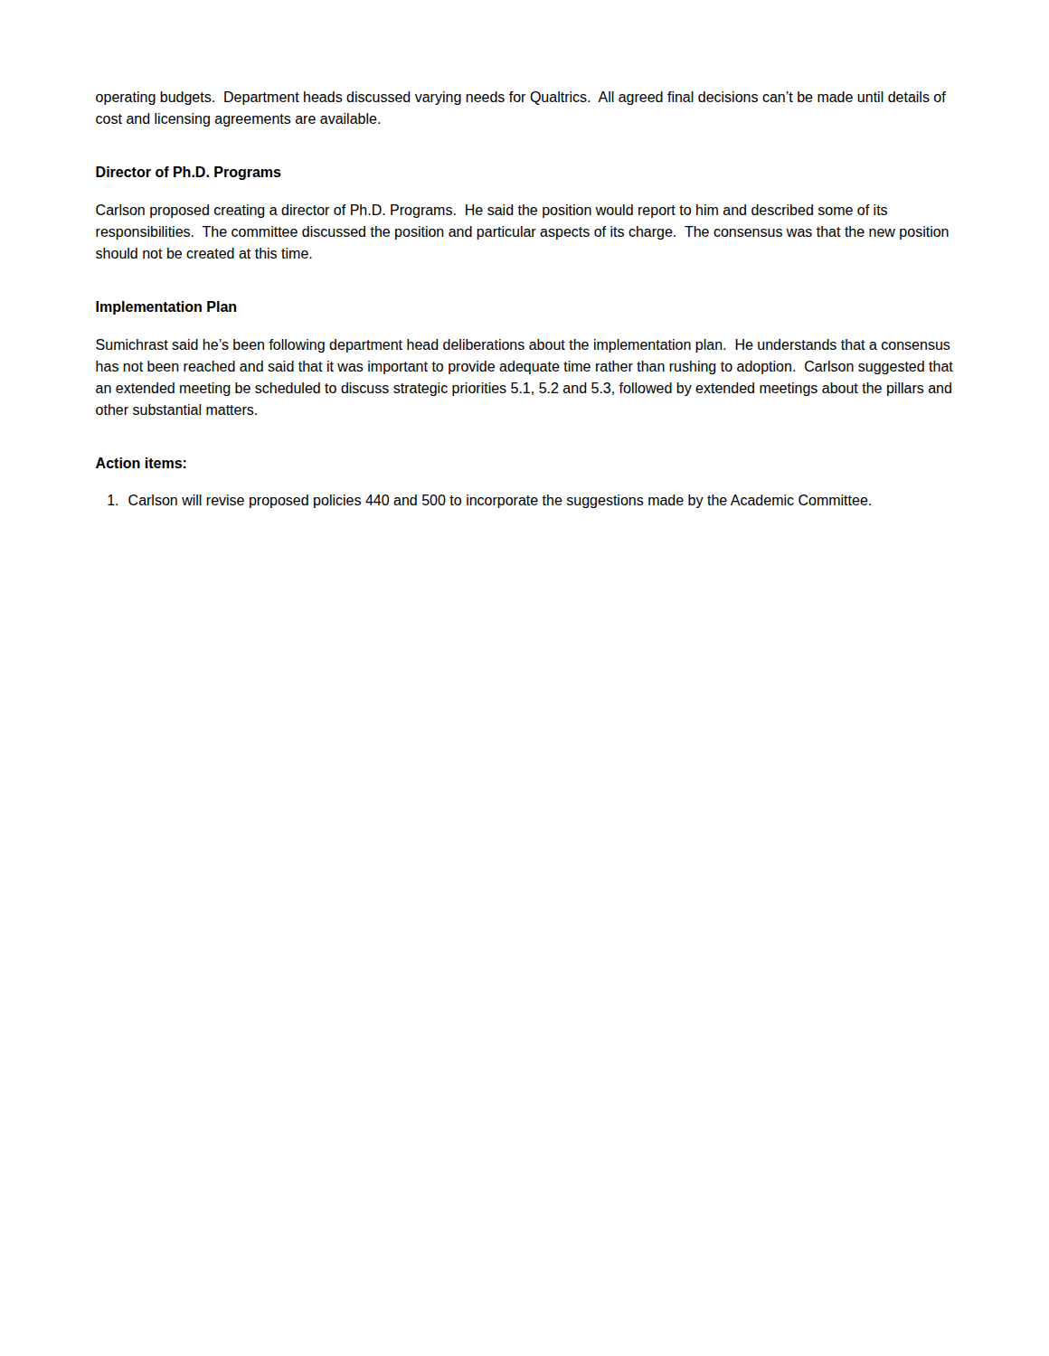operating budgets. Department heads discussed varying needs for Qualtrics. All agreed final decisions can’t be made until details of cost and licensing agreements are available.
Director of Ph.D. Programs
Carlson proposed creating a director of Ph.D. Programs. He said the position would report to him and described some of its responsibilities. The committee discussed the position and particular aspects of its charge. The consensus was that the new position should not be created at this time.
Implementation Plan
Sumichrast said he’s been following department head deliberations about the implementation plan. He understands that a consensus has not been reached and said that it was important to provide adequate time rather than rushing to adoption. Carlson suggested that an extended meeting be scheduled to discuss strategic priorities 5.1, 5.2 and 5.3, followed by extended meetings about the pillars and other substantial matters.
Action items:
Carlson will revise proposed policies 440 and 500 to incorporate the suggestions made by the Academic Committee.